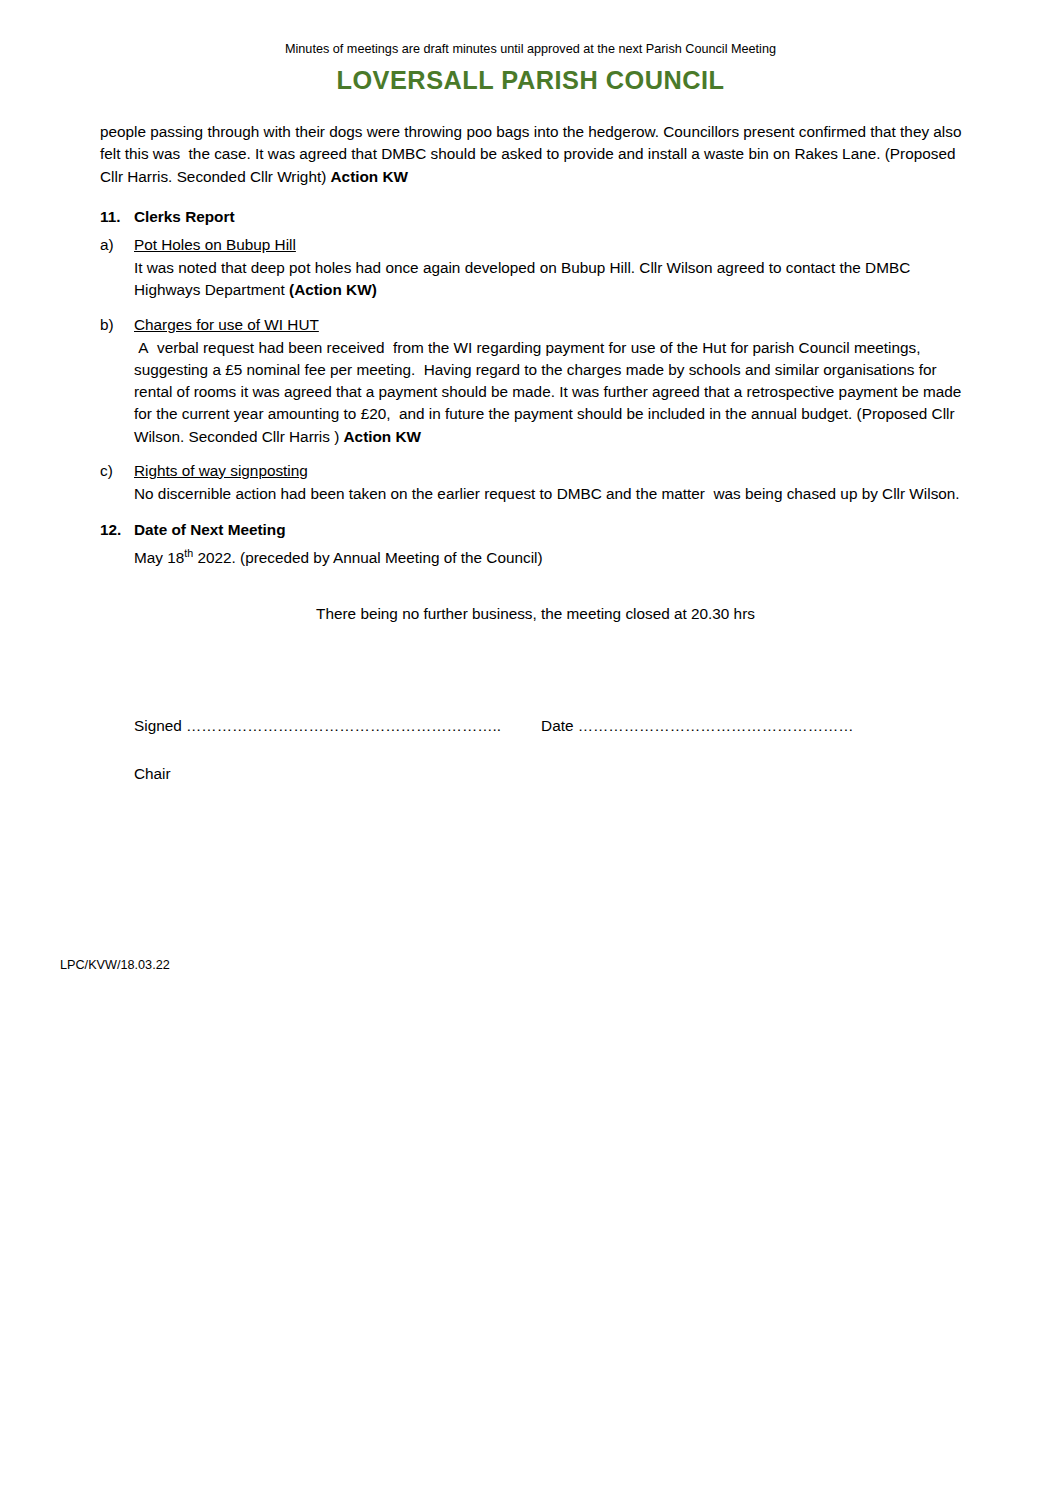Minutes of meetings are draft minutes until approved at the next Parish Council Meeting
LOVERSALL PARISH COUNCIL
people passing through with their dogs were throwing poo bags into the hedgerow. Councillors present confirmed that they also felt this was the case. It was agreed that DMBC should be asked to provide and install a waste bin on Rakes Lane. (Proposed Cllr Harris. Seconded Cllr Wright) Action KW
11. Clerks Report
a) Pot Holes on Bubup Hill It was noted that deep pot holes had once again developed on Bubup Hill. Cllr Wilson agreed to contact the DMBC Highways Department (Action KW)
b) Charges for use of WI HUT A verbal request had been received from the WI regarding payment for use of the Hut for parish Council meetings, suggesting a £5 nominal fee per meeting. Having regard to the charges made by schools and similar organisations for rental of rooms it was agreed that a payment should be made. It was further agreed that a retrospective payment be made for the current year amounting to £20, and in future the payment should be included in the annual budget. (Proposed Cllr Wilson. Seconded Cllr Harris ) Action KW
c) Rights of way signposting No discernible action had been taken on the earlier request to DMBC and the matter was being chased up by Cllr Wilson.
12. Date of Next Meeting
May 18th 2022. (preceded by Annual Meeting of the Council)
There being no further business, the meeting closed at 20.30 hrs
Signed …………………………………………………….. Date ………………………………………………
Chair
LPC/KVW/18.03.22